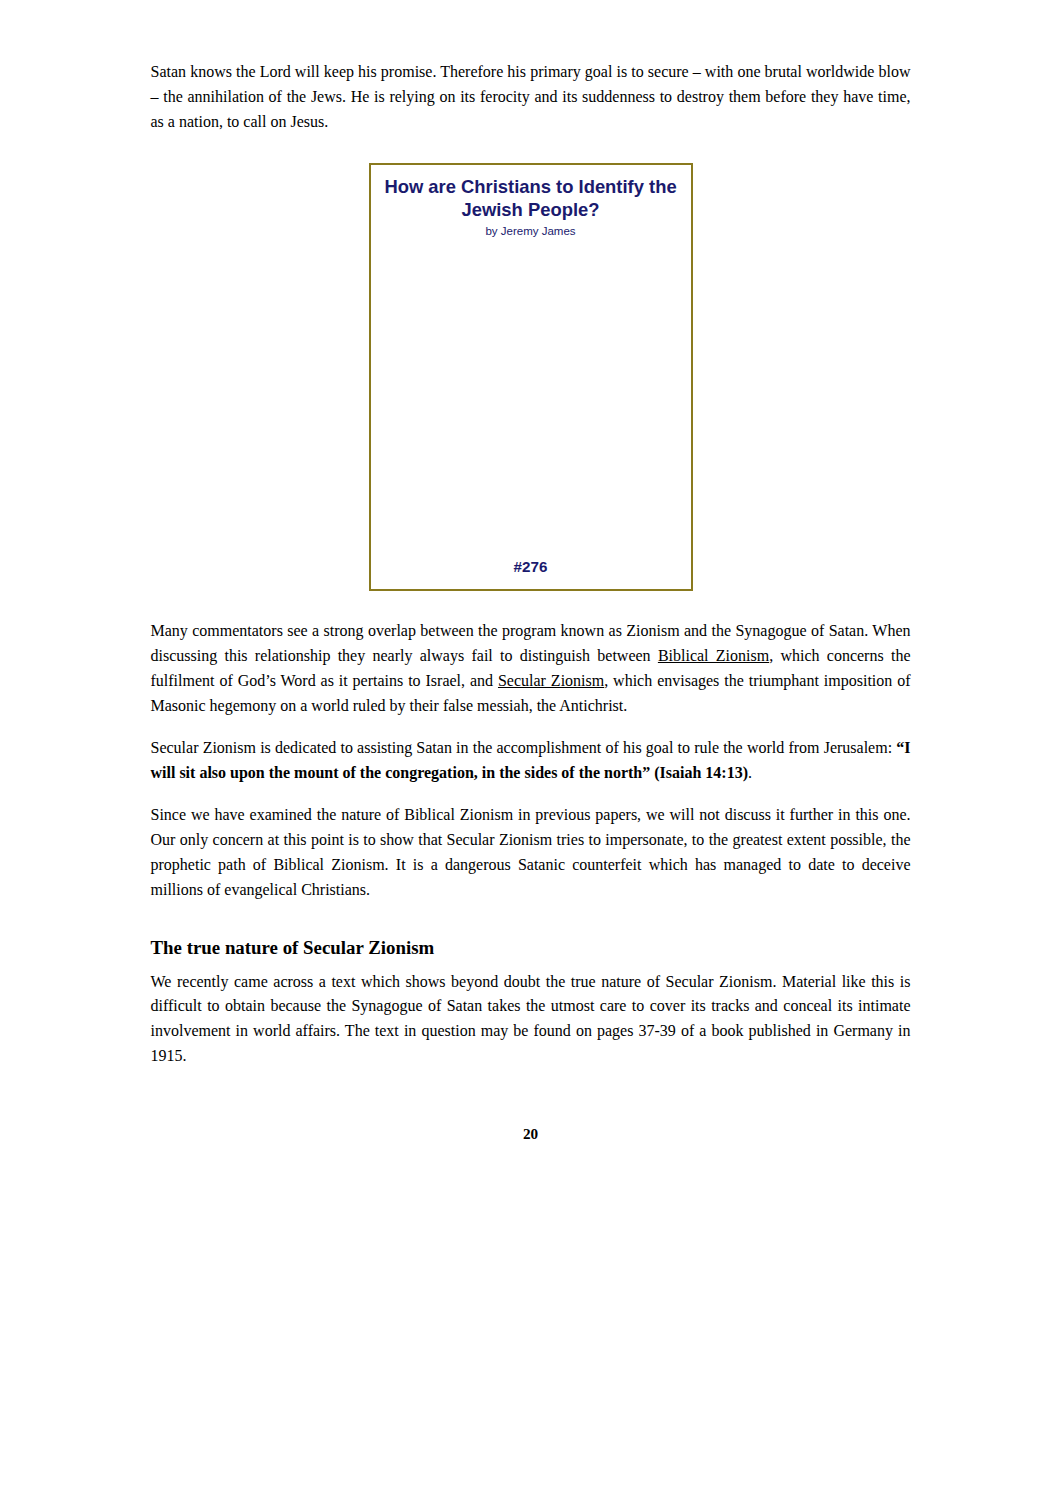Satan knows the Lord will keep his promise. Therefore his primary goal is to secure – with one brutal worldwide blow – the annihilation of the Jews. He is relying on its ferocity and its suddenness to destroy them before they have time, as a nation, to call on Jesus.
How are Christians to Identify the Jewish People?
by Jeremy James
#276
Many commentators see a strong overlap between the program known as Zionism and the Synagogue of Satan. When discussing this relationship they nearly always fail to distinguish between Biblical Zionism, which concerns the fulfilment of God’s Word as it pertains to Israel, and Secular Zionism, which envisages the triumphant imposition of Masonic hegemony on a world ruled by their false messiah, the Antichrist.
Secular Zionism is dedicated to assisting Satan in the accomplishment of his goal to rule the world from Jerusalem: “I will sit also upon the mount of the congregation, in the sides of the north” (Isaiah 14:13).
Since we have examined the nature of Biblical Zionism in previous papers, we will not discuss it further in this one. Our only concern at this point is to show that Secular Zionism tries to impersonate, to the greatest extent possible, the prophetic path of Biblical Zionism. It is a dangerous Satanic counterfeit which has managed to date to deceive millions of evangelical Christians.
The true nature of Secular Zionism
We recently came across a text which shows beyond doubt the true nature of Secular Zionism. Material like this is difficult to obtain because the Synagogue of Satan takes the utmost care to cover its tracks and conceal its intimate involvement in world affairs. The text in question may be found on pages 37-39 of a book published in Germany in 1915.
20